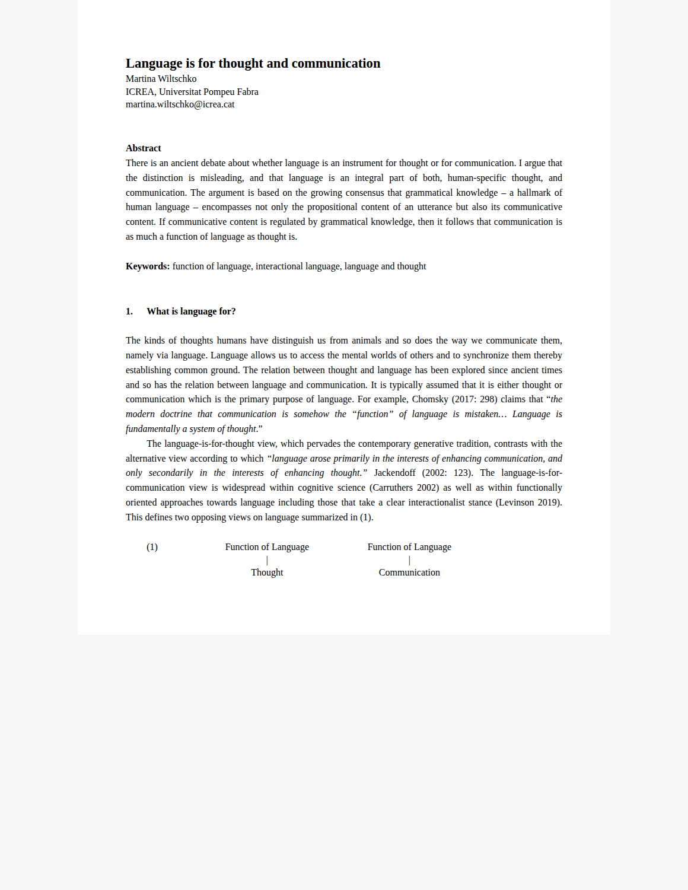Language is for thought and communication
Martina Wiltschko
ICREA, Universitat Pompeu Fabra
martina.wiltschko@icrea.cat
Abstract
There is an ancient debate about whether language is an instrument for thought or for communication. I argue that the distinction is misleading, and that language is an integral part of both, human-specific thought, and communication. The argument is based on the growing consensus that grammatical knowledge – a hallmark of human language – encompasses not only the propositional content of an utterance but also its communicative content. If communicative content is regulated by grammatical knowledge, then it follows that communication is as much a function of language as thought is.
Keywords: function of language, interactional language, language and thought
1. What is language for?
The kinds of thoughts humans have distinguish us from animals and so does the way we communicate them, namely via language. Language allows us to access the mental worlds of others and to synchronize them thereby establishing common ground. The relation between thought and language has been explored since ancient times and so has the relation between language and communication. It is typically assumed that it is either thought or communication which is the primary purpose of language. For example, Chomsky (2017: 298) claims that “the modern doctrine that communication is somehow the “function” of language is mistaken… Language is fundamentally a system of thought.”
The language-is-for-thought view, which pervades the contemporary generative tradition, contrasts with the alternative view according to which “language arose primarily in the interests of enhancing communication, and only secondarily in the interests of enhancing thought.” Jackendoff (2002: 123). The language-is-for-communication view is widespread within cognitive science (Carruthers 2002) as well as within functionally oriented approaches towards language including those that take a clear interactionalist stance (Levinson 2019). This defines two opposing views on language summarized in (1).
| (1) | Function of Language | Function of Language |
| | / | / |
| | Thought | Communication |